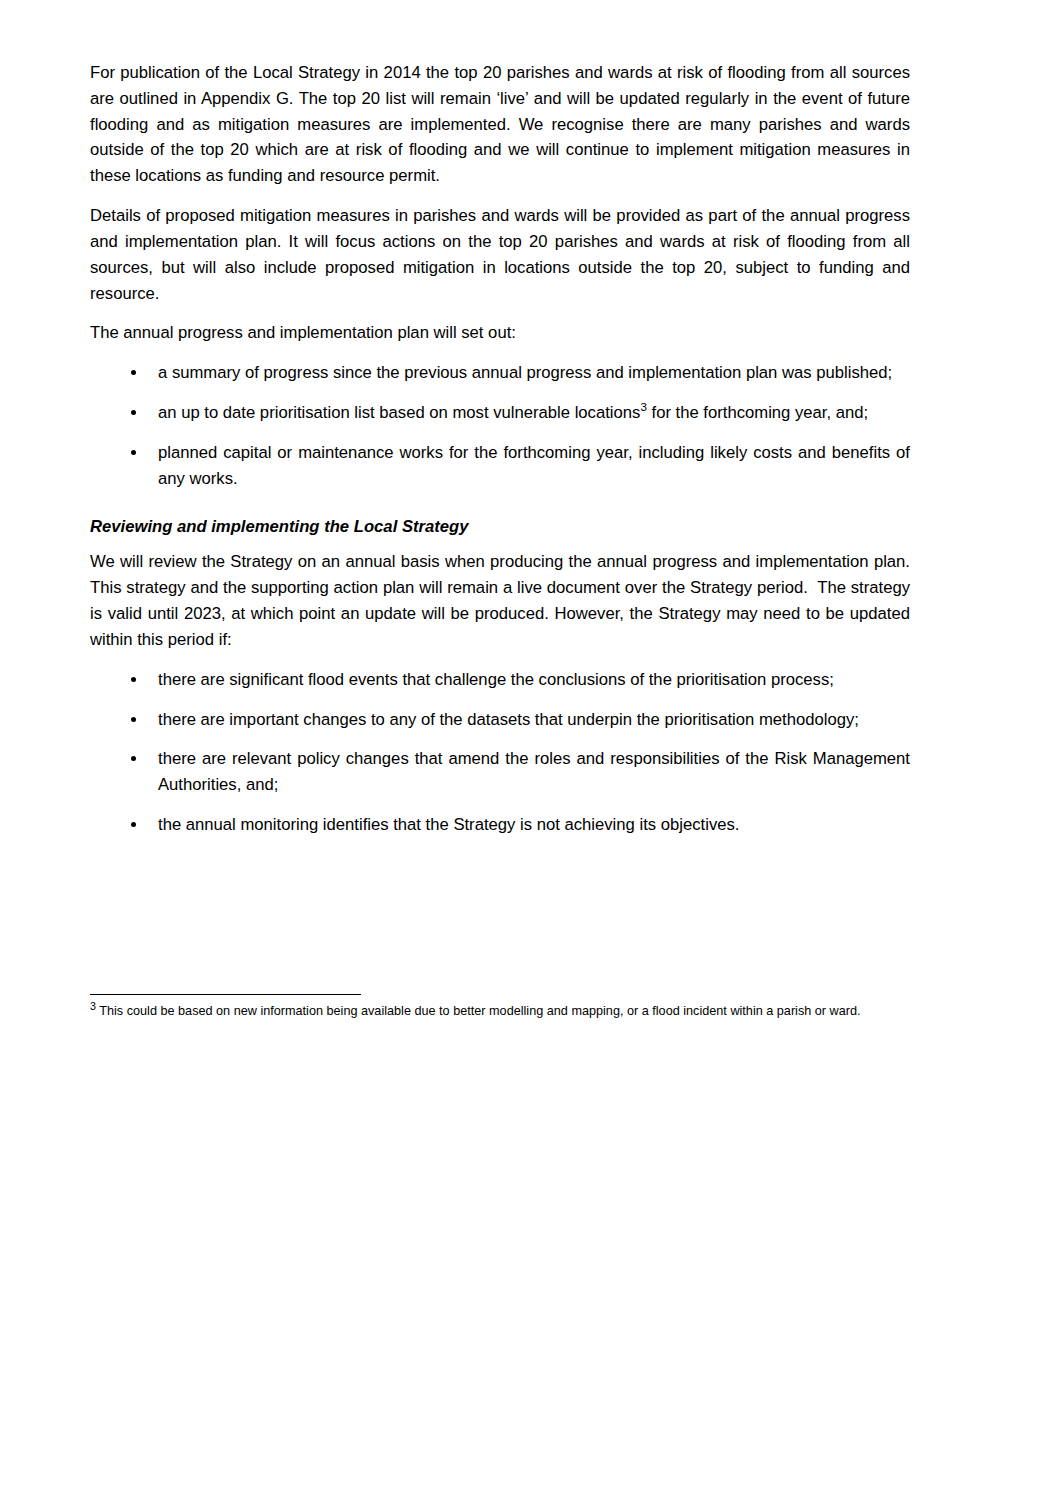For publication of the Local Strategy in 2014 the top 20 parishes and wards at risk of flooding from all sources are outlined in Appendix G. The top 20 list will remain ‘live’ and will be updated regularly in the event of future flooding and as mitigation measures are implemented. We recognise there are many parishes and wards outside of the top 20 which are at risk of flooding and we will continue to implement mitigation measures in these locations as funding and resource permit.
Details of proposed mitigation measures in parishes and wards will be provided as part of the annual progress and implementation plan. It will focus actions on the top 20 parishes and wards at risk of flooding from all sources, but will also include proposed mitigation in locations outside the top 20, subject to funding and resource.
The annual progress and implementation plan will set out:
a summary of progress since the previous annual progress and implementation plan was published;
an up to date prioritisation list based on most vulnerable locations3 for the forthcoming year, and;
planned capital or maintenance works for the forthcoming year, including likely costs and benefits of any works.
Reviewing and implementing the Local Strategy
We will review the Strategy on an annual basis when producing the annual progress and implementation plan. This strategy and the supporting action plan will remain a live document over the Strategy period. The strategy is valid until 2023, at which point an update will be produced. However, the Strategy may need to be updated within this period if:
there are significant flood events that challenge the conclusions of the prioritisation process;
there are important changes to any of the datasets that underpin the prioritisation methodology;
there are relevant policy changes that amend the roles and responsibilities of the Risk Management Authorities, and;
the annual monitoring identifies that the Strategy is not achieving its objectives.
3 This could be based on new information being available due to better modelling and mapping, or a flood incident within a parish or ward.